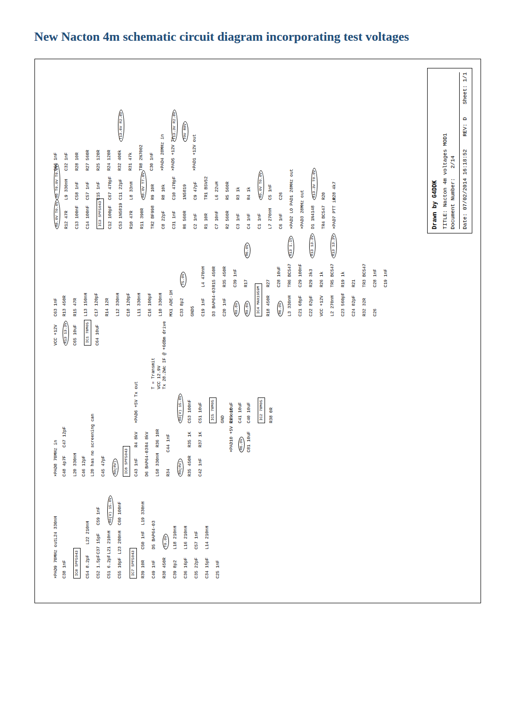New Nacton 4m schematic circuit diagram incorporating test voltages
PAD9 70MHz out C38 1nF L24 330nH IC8 SPF5043 C54 8.2pF L22 210nH C52 1.5pF C37 15pF C59 1nF C51 6.2pF L21 210nH R0(V) 15.0V C55 10pF L23 280nH C60 100nF IC7 SPF5043 R39 10R C50 1nF L19 330nH C49 1nF D5 BAP64-03 R38 450R T0.0V C39 8p2 L18 210nH C36 16pF L16 210nH C35 22pF C57 1nF C34 15pF L14 210nH C25 1nF PAD8 70MHz in C48 4p7F C47 12pF L20 330nH C46 12pF L20 has no screening can C45 47pF R0(RV) IC6 SPF5043 C43 1nF R4 8kV D6 BAP64-03 R4 8kV L58 330nH R36 10R R34 C44 1nF R0(RV) R35 450R R35 1K C42 1nF R37 1K PAD6 +5V Tx out R0(V) 15.0V C53 100nF C51 10uF IC5 78M05 GND C39 10uF C41 10uF C40 10uF IC2 78M05 R38 0R PAD10 +5V Rx out R6.0V C81 10uF T = Transmit
VCC 12.9V
Tx 28.2Wc IF @ +6dBm drive VCC +12V R13 13.3V C65 10uF IC1 78M05 C64 10uF C63 1nF R13 450R R15 47R L13 150nH C17 120pF R14 12R L12 330nH C18 120pF L11 330nH C16 100pF L10 330nH MX1 ADE-1H C33 8p2 GND5 T5.0V C19 1nF L4 470nH D3 BAP64-03 R15 450R C20 1nF R35 450R R0.6V C39 1nF R0.6V R17 R6.0V IC4 MAX1959M R18 450R R27 R6.0V C28 10uF L3 330nH TR6 BC547 R13 1.1V C21 68pF C29 100nF C22 82pF R29 3k3 R13 13.3V VCC +12V R26 1k L2 270nH TR5 BC547 R13 13.3V C23 560pF R19 1k C24 82pF R21 R32 32R TR3 BC547 C26 C28 1nF C19 1nF R8.0V T0.0V R12 47R R6 T0.0V T0.2V L9 330nH C13 100nF C58 1nF C14 100nF C57 1nF IC3 SPF5043 C15 1nF C12 100pF C67 470pF C53 1N5819 C11 22pF R10 47R L8 33nH R11 390R R8.0V T7.8V TR2 BF998 R9 10R C8 22pF R8 10k C31 1nF C10 470pF R6 560R 1N5819 C2 1nF C9 47pF R1 10R TR1 BSV52 C7 10nF L6 22uH R2 560R R5 560R C3 1nF R3 1k C4 1nF R4 1k C1 1nF R0.0V T0.0V L7 270nH C5 1nF C6 1nF C26 PAD2 LO PAD1 28MHz out PAD3 28MHz out D1 1N4148 R13.3V T0.0V TR4 BC547 R20 PAD7 PTT in R28 4k7 C66 1nF C32 1nF R28 10R R27 560R R25 120R R24 120R R32 400k R31 47k T13.6V R2.8V TR8 2N7002 C30 1nF PAD4 28MHz in PAD5 +12V TX out T13.3V R2.8V T0V R0V PAD1 +12V out
Drawn by G4DDK
TITLE: Nacton 4m voltages MOD1
Document Number: 2/14
Date: 07/02/2014 16:18:52 REV: D Sheet: 1/1